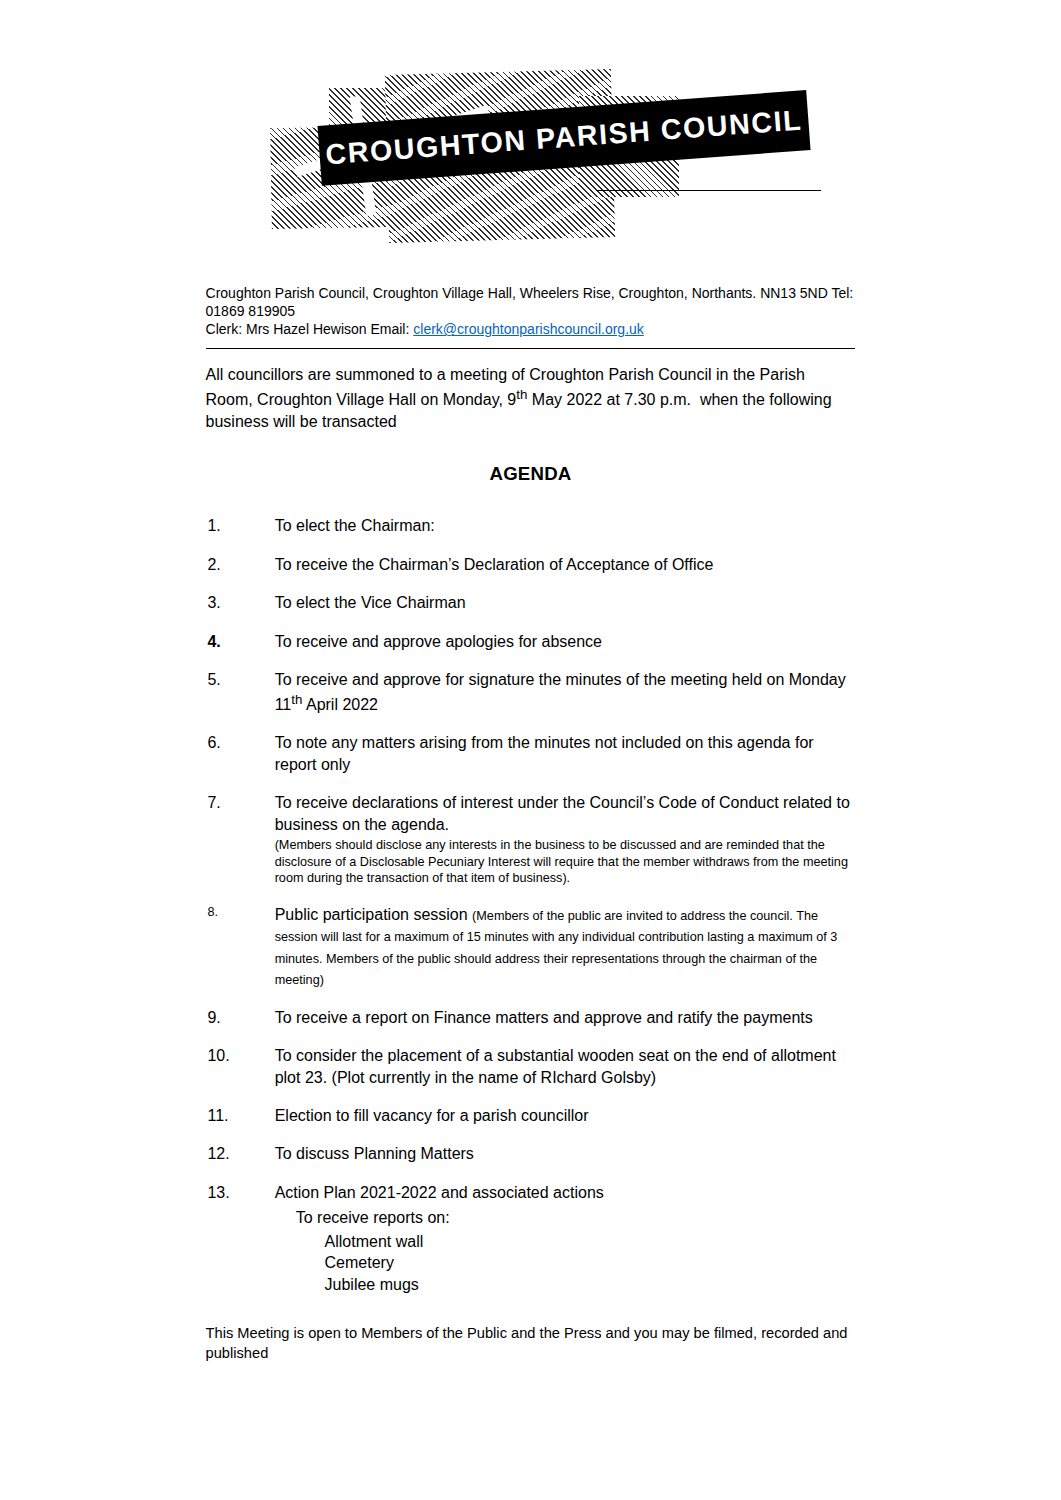CROUGHTON PARISH COUNCIL
Croughton Parish Council, Croughton Village Hall, Wheelers Rise, Croughton, Northants. NN13 5ND Tel: 01869 819905
Clerk: Mrs Hazel Hewison Email: clerk@croughtonparishcouncil.org.uk
All councillors are summoned to a meeting of Croughton Parish Council in the Parish Room, Croughton Village Hall on Monday, 9th May 2022 at 7.30 p.m. when the following business will be transacted
AGENDA
1. To elect the Chairman:
2. To receive the Chairman’s Declaration of Acceptance of Office
3. To elect the Vice Chairman
4. To receive and approve apologies for absence
5. To receive and approve for signature the minutes of the meeting held on Monday 11th April 2022
6. To note any matters arising from the minutes not included on this agenda for report only
7. To receive declarations of interest under the Council’s Code of Conduct related to business on the agenda. (Members should disclose any interests in the business to be discussed and are reminded that the disclosure of a Disclosable Pecuniary Interest will require that the member withdraws from the meeting room during the transaction of that item of business).
8. Public participation session (Members of the public are invited to address the council. The session will last for a maximum of 15 minutes with any individual contribution lasting a maximum of 3 minutes. Members of the public should address their representations through the chairman of the meeting)
9. To receive a report on Finance matters and approve and ratify the payments
10. To consider the placement of a substantial wooden seat on the end of allotment plot 23. (Plot currently in the name of RIchard Golsby)
11. Election to fill vacancy for a parish councillor
12. To discuss Planning Matters
13. Action Plan 2021-2022 and associated actions
To receive reports on:
Allotment wall
Cemetery
Jubilee mugs
This Meeting is open to Members of the Public and the Press and you may be filmed, recorded and published